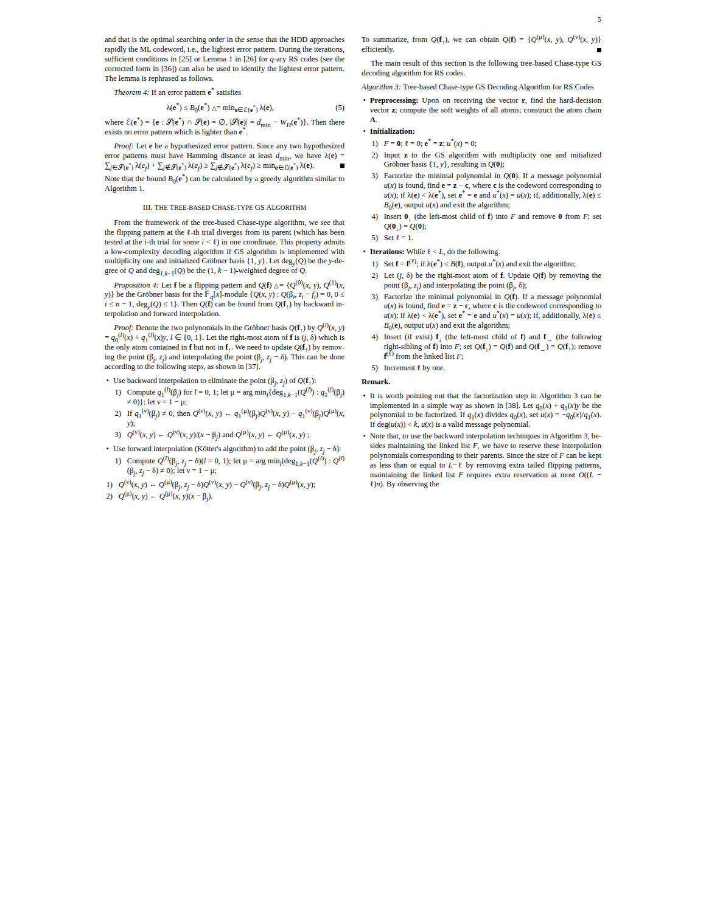5
and that is the optimal searching order in the sense that the HDD approaches rapidly the ML codeword, i.e., the lightest error pattern. During the iterations, sufficient conditions in [25] or Lemma 1 in [26] for q-ary RS codes (see the corrected form in [36]) can also be used to identify the lightest error pattern. The lemma is rephrased as follows.
Theorem 4: If an error pattern e* satisfies
λ(e*) ≤ B0(e*) △= mine∈ℰ(e*) λ(e), (5)
where ℰ(e*) = {e : 𝒮(e*) ∩ 𝒮(e) = ∅, |𝒮(e)| = dmin − WH(e*)}. Then there exists no error pattern which is lighter than e*.
Proof: Let e be a hypothesized error pattern. Since any two hypothesized error patterns must have Hamming distance at least dmin, we have λ(e) = ∑j∈𝒮(e*) λ(ej) + ∑j∉𝒮(e*) λ(ej) ≥ ∑j∉𝒮(e*) λ(ej) ≥ mine∈ℰ(e*) λ(e).
Note that the bound B0(e*) can be calculated by a greedy algorithm similar to Algorithm 1.
III. THE TREE-BASED CHASE-TYPE GS ALGORITHM
From the framework of the tree-based Chase-type algorithm, we see that the flipping pattern at the ℓ-th trial diverges from its parent (which has been tested at the i-th trial for some i < ℓ) in one coordinate. This property admits a low-complexity decoding algorithm if GS algorithm is implemented with multiplicity one and initialized Gröbner basis {1, y}. Let degy(Q) be the y-degree of Q and deg1,k−1(Q) be the (1, k − 1)-weighted degree of Q.
Proposition 4: Let f be a flipping pattern and Q(f) △= {Q(0)(x, y), Q(1)(x, y)} be the Gröbner basis for the 𝔽q[x]-module {Q(x, y) : Q(βi, zi − fi) = 0, 0 ≤ i ≤ n − 1, degy(Q) ≤ 1}. Then Q(f) can be found from Q(f↑) by backward interpolation and forward interpolation.
Proof: Denote the two polynomials in the Gröbner basis Q(f↑) by Q(l)(x, y) = q0(l)(x) + q1(l)(x)y, l ∈ {0, 1}. Let the right-most atom of f is (j, δ) which is the only atom contained in f but not in f↑. We need to update Q(f↑) by removing the point (βj, zj) and interpolating the point (βj, zj − δ). This can be done according to the following steps, as shown in [37].
Use backward interpolation to eliminate the point (βj, zj) of Q(f↑):
Compute q1(l)(βj) for l = 0, 1; let μ = arg minl{deg1,k−1(Q(l)) : q1(l)(βj) ≠ 0)}; let ν = 1 − μ;
If q1(ν)(βj) ≠ 0, then Q(ν)(x, y) ← q1(μ)(βj)Q(ν)(x, y) − q1(ν)(βj)Q(μ)(x, y);
Q(ν)(x, y) ← Q(ν)(x, y)/(x − βj) and Q(μ)(x, y) ← Q(μ)(x, y) ;
Use forward interpolation (Kötter's algorithm) to add the point (βj, zj − δ):
Compute Q(l)(βj, zj − δ)(l = 0, 1); let μ = arg minl(deg1,k−1(Q(l)) : Q(l)(βj, zj − δ) ≠ 0); let ν = 1 − μ;
Q(ν)(x, y) ← Q(μ)(βj, zj − δ)Q(ν)(x, y) − Q(ν)(βj, zj − δ)Q(μ)(x, y);
Q(μ)(x, y) ← Q(μ)(x, y)(x − βj).
To summarize, from Q(f↑), we can obtain Q(f) = {Q(μ)(x, y), Q(ν)(x, y)} efficiently.
The main result of this section is the following tree-based Chase-type GS decoding algorithm for RS codes.
Algorithm 3: Tree-based Chase-type GS Decoding Algorithm for RS Codes
Preprocessing: Upon on receiving the vector r, find the hard-decision vector z; compute the soft weights of all atoms; construct the atom chain A.
Initialization:
F = 0; ℓ = 0; e* = z; u*(x) = 0;
Input z to the GS algorithm with multiplicity one and initialized Gröbner basis {1, y}, resulting in Q(0);
Factorize the minimal polynomial in Q(0). If a message polynomial u(x) is found, find e = z − c, where c is the codeword corresponding to u(x); if λ(e) < λ(e*), set e* = e and u*(x) = u(x); if, additionally, λ(e) ≤ B0(e), output u(x) and exit the algorithm;
Insert 0↓ (the left-most child of f) into F and remove 0 from F; set Q(0↓) = Q(0);
Set ℓ = 1.
Iterations: While ℓ < L, do the following.
Set f = f(ℓ); if λ(e*) ≤ B(f), output u*(x) and exit the algorithm;
Let (j, δ) be the right-most atom of f. Update Q(f) by removing the point (βj, zj) and interpolating the point (βj, δ);
Factorize the minimal polynomial in Q(f). If a message polynomial u(x) is found, find e = z − c, where c is the codeword corresponding to u(x); if λ(e) < λ(e*), set e* = e and u*(x) = u(x); if, additionally, λ(e) ≤ B0(e), output u(x) and exit the algorithm;
Insert (if exist) f↓ (the left-most child of f) and f→ (the following right-sibling of f) into F; set Q(f↓) = Q(f) and Q(f→) = Q(f↑); remove f(ℓ) from the linked list F;
Increment ℓ by one.
Remark.
It is worth pointing out that the factorization step in Algorithm 3 can be implemented in a simple way as shown in [38]. Let q0(x) + q1(x)y be the polynomial to be factorized. If q1(x) divides q0(x), set u(x) = −q0(x)/q1(x). If deg(u(x)) < k, u(x) is a valid message polynomial.
Note that, to use the backward interpolation techniques in Algorithm 3, besides maintaining the linked list F, we have to reserve these interpolation polynomials corresponding to their parents. Since the size of F can be kept as less than or equal to L−ℓ by removing extra tailed flipping patterns, maintaining the linked list F requires extra reservation at most O((L − ℓ)n). By observing the